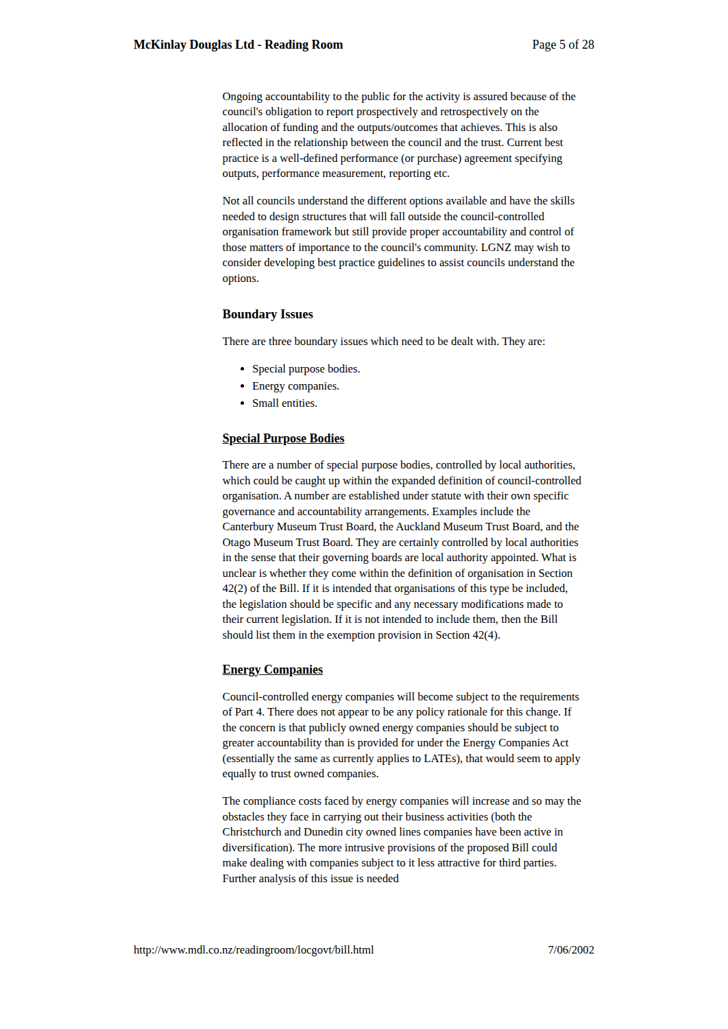McKinlay Douglas Ltd - Reading Room
Page 5 of 28
Ongoing accountability to the public for the activity is assured because of the council's obligation to report prospectively and retrospectively on the allocation of funding and the outputs/outcomes that achieves. This is also reflected in the relationship between the council and the trust. Current best practice is a well-defined performance (or purchase) agreement specifying outputs, performance measurement, reporting etc.
Not all councils understand the different options available and have the skills needed to design structures that will fall outside the council-controlled organisation framework but still provide proper accountability and control of those matters of importance to the council's community. LGNZ may wish to consider developing best practice guidelines to assist councils understand the options.
Boundary Issues
There are three boundary issues which need to be dealt with. They are:
Special purpose bodies.
Energy companies.
Small entities.
Special Purpose Bodies
There are a number of special purpose bodies, controlled by local authorities, which could be caught up within the expanded definition of council-controlled organisation. A number are established under statute with their own specific governance and accountability arrangements. Examples include the Canterbury Museum Trust Board, the Auckland Museum Trust Board, and the Otago Museum Trust Board. They are certainly controlled by local authorities in the sense that their governing boards are local authority appointed. What is unclear is whether they come within the definition of organisation in Section 42(2) of the Bill. If it is intended that organisations of this type be included, the legislation should be specific and any necessary modifications made to their current legislation. If it is not intended to include them, then the Bill should list them in the exemption provision in Section 42(4).
Energy Companies
Council-controlled energy companies will become subject to the requirements of Part 4. There does not appear to be any policy rationale for this change. If the concern is that publicly owned energy companies should be subject to greater accountability than is provided for under the Energy Companies Act (essentially the same as currently applies to LATEs), that would seem to apply equally to trust owned companies.
The compliance costs faced by energy companies will increase and so may the obstacles they face in carrying out their business activities (both the Christchurch and Dunedin city owned lines companies have been active in diversification). The more intrusive provisions of the proposed Bill could make dealing with companies subject to it less attractive for third parties. Further analysis of this issue is needed
http://www.mdl.co.nz/readingroom/locgovt/bill.html
7/06/2002